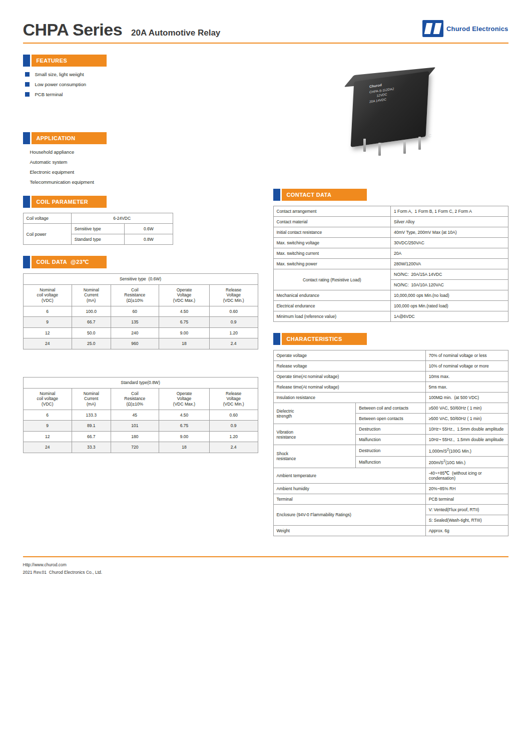CHPA Series 20A Automotive Relay
Churod Electronics
FEATURES
Small size, light weiight
Low power consumption
PCB terminal
APPLICATION
Household appliance
Automatic system
Electronic equipment
Telecommunication equipment
COIL PARAMETER
| Coil voltage | 6-24VDC |
| Coil power | Sensitive type | 0.6W |
| Standard type | 0.8W |
COIL DATA @23℃
| Sensitive type (0.6W) |
| Nominal coil voltage (VDC) | Nominal Current (mA) | Coil Resistance (Ω)±10% | Operate Voltage (VDC Max.) | Release Voltage (VDC Min.) |
| 6 | 100.0 | 60 | 4.50 | 0.60 |
| 9 | 66.7 | 135 | 6.75 | 0.9 |
| 12 | 50.0 | 240 | 9.00 | 1.20 |
| 24 | 25.0 | 960 | 18 | 2.4 |
| Standard type(0.8W) |
| Nominal coil voltage (VDC) | Nominal Current (mA) | Coil Resistance (Ω)±10% | Operate Voltage (VDC Max.) | Release Voltage (VDC Min.) |
| 6 | 133.3 | 45 | 4.50 | 0.60 |
| 9 | 89.1 | 101 | 6.75 | 0.9 |
| 12 | 66.7 | 180 | 9.00 | 1.20 |
| 24 | 33.3 | 720 | 18 | 2.4 |
Churod
CHPA-S-112DA2
12VDC
20A 14VDC
C
CONTACT DATA
| Contact arrangement | 1 Form A, 1 Form B, 1 Form C, 2 Form A |
| Contact material | Silver Alloy |
| Initial contact resistance | 40mV Type, 200mV Max (at 10A) |
| Max. switching voltage | 30VDC/250VAC |
| Max. switching current | 20A |
| Max. switching power | 280W/1200VA |
| Contact rating (Resistive Load) | NO/NC: 20A/15A 14VDC |
| NO/NC: 10A/10A 120VAC |
| Mechanical endurance | 10,000,000 ops Min.(no load) |
| Electrical endurance | 100,000 ops Min.(rated load) |
| Minimum load (reference value) | 1A@6VDC |
CHARACTERISTICS
| Operate voltage | 70% of nominal voltage or less |
| Release voltage | 10% of nominal voltage or more |
| Operate time(At nominal voltage) | 10ms max. |
| Release time(At nominal voltage) | 5ms max. |
| Insulation resistance | 100MΩ min. (at 500 VDC) |
| Dielectric strength | Between coil and contacts | ≥500 VAC, 50/60Hz ( 1 min) |
| Between open contacts | ≥500 VAC, 50/60Hz ( 1 min) |
| Vibration resistance | Destruction | 10Hz~ 55Hz., 1.5mm double amplitude |
| Malfunction | 10Hz~ 55Hz., 1.5mm double amplitude |
| Shock resistance | Destruction | 1,000m/S 2 (100G Min.) |
| Malfunction | 200m/S 2 (10G Min.) |
| Ambient temperature | -40~+85℃ (without icing or condensation) |
| Ambient humidity | 20%~85% RH |
| Terminal | PCB terminal |
| Enclosure (94V-0 Flammability Ratings) | V: Vented(Flux proof, RTII) |
| S: Sealed(Wash-tight, RTIII) |
| Weight | Approx. 6g |
Http://www.churod.com
2021 Rev.01 Churod Electronics Co., Ltd.